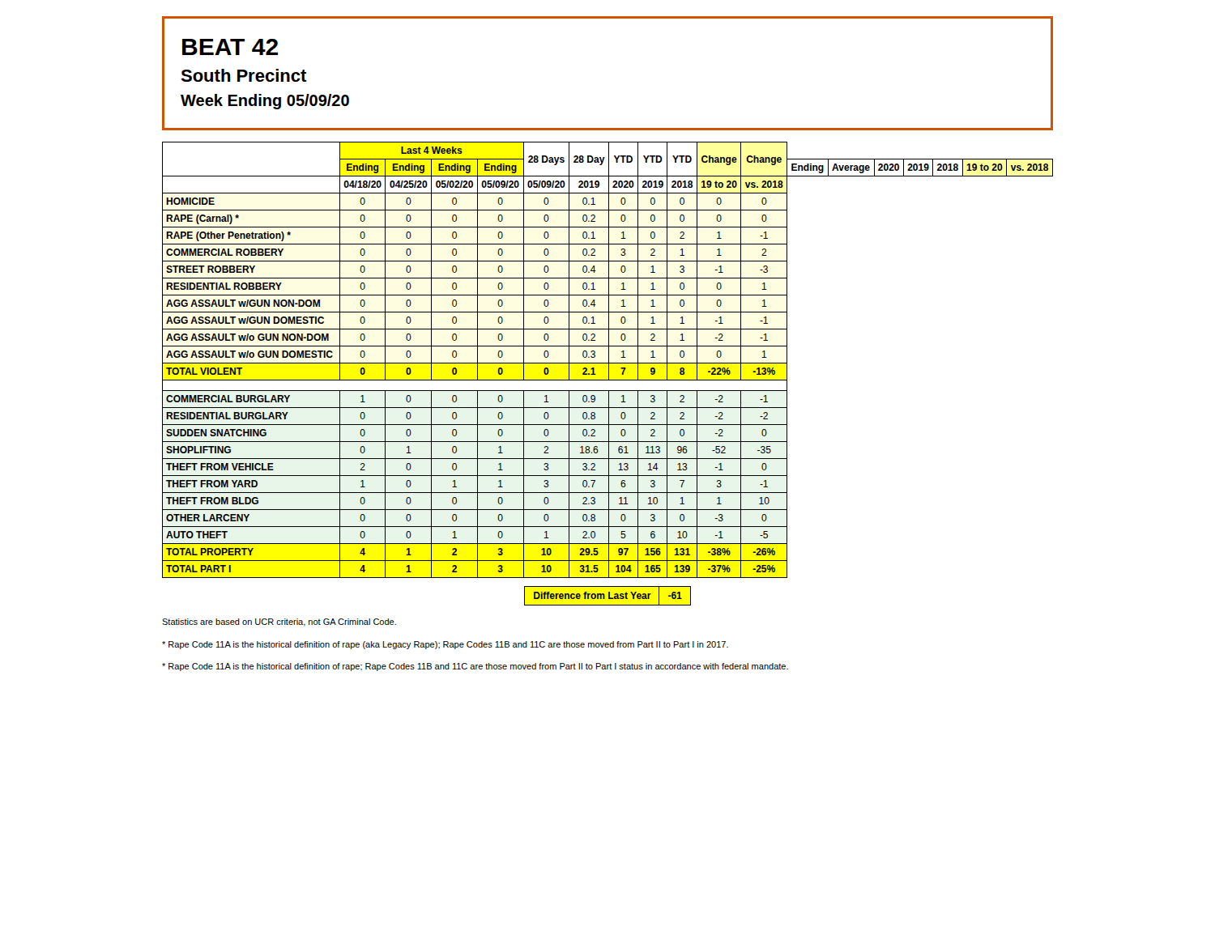BEAT 42
South Precinct
Week Ending 05/09/20
| | Last 4 Weeks | 28 Days | 28 Day | YTD | YTD | YTD | Change | Change |
| --- | --- | --- | --- | --- | --- | --- | --- | --- |
| Ending | Ending | Ending | Ending | Ending | Average | 2020 | 2019 | 2018 | 19 to 20 | vs. 2018 |
| | 04/18/20 | 04/25/20 | 05/02/20 | 05/09/20 | 05/09/20 | 2019 | 2020 | 2019 | 2018 | 19 to 20 | vs. 2018 |
| HOMICIDE | 0 | 0 | 0 | 0 | 0 | 0.1 | 0 | 0 | 0 | 0 | 0 |
| RAPE (Carnal) * | 0 | 0 | 0 | 0 | 0 | 0.2 | 0 | 0 | 0 | 0 | 0 |
| RAPE (Other Penetration) * | 0 | 0 | 0 | 0 | 0 | 0.1 | 1 | 0 | 2 | 1 | -1 |
| COMMERCIAL ROBBERY | 0 | 0 | 0 | 0 | 0 | 0.2 | 3 | 2 | 1 | 1 | 2 |
| STREET ROBBERY | 0 | 0 | 0 | 0 | 0 | 0.4 | 0 | 1 | 3 | -1 | -3 |
| RESIDENTIAL ROBBERY | 0 | 0 | 0 | 0 | 0 | 0.1 | 1 | 1 | 0 | 0 | 1 |
| AGG ASSAULT w/GUN NON-DOM | 0 | 0 | 0 | 0 | 0 | 0.4 | 1 | 1 | 0 | 0 | 1 |
| AGG ASSAULT w/GUN DOMESTIC | 0 | 0 | 0 | 0 | 0 | 0.1 | 0 | 1 | 1 | -1 | -1 |
| AGG ASSAULT w/o GUN NON-DOM | 0 | 0 | 0 | 0 | 0 | 0.2 | 0 | 2 | 1 | -2 | -1 |
| AGG ASSAULT w/o GUN DOMESTIC | 0 | 0 | 0 | 0 | 0 | 0.3 | 1 | 1 | 0 | 0 | 1 |
| TOTAL VIOLENT | 0 | 0 | 0 | 0 | 0 | 2.1 | 7 | 9 | 8 | -22% | -13% |
| COMMERCIAL BURGLARY | 1 | 0 | 0 | 0 | 1 | 0.9 | 1 | 3 | 2 | -2 | -1 |
| RESIDENTIAL BURGLARY | 0 | 0 | 0 | 0 | 0 | 0.8 | 0 | 2 | 2 | -2 | -2 |
| SUDDEN SNATCHING | 0 | 0 | 0 | 0 | 0 | 0.2 | 0 | 2 | 0 | -2 | 0 |
| SHOPLIFTING | 0 | 1 | 0 | 1 | 2 | 18.6 | 61 | 113 | 96 | -52 | -35 |
| THEFT FROM VEHICLE | 2 | 0 | 0 | 1 | 3 | 3.2 | 13 | 14 | 13 | -1 | 0 |
| THEFT FROM YARD | 1 | 0 | 1 | 1 | 3 | 0.7 | 6 | 3 | 7 | 3 | -1 |
| THEFT FROM BLDG | 0 | 0 | 0 | 0 | 0 | 2.3 | 11 | 10 | 1 | 1 | 10 |
| OTHER LARCENY | 0 | 0 | 0 | 0 | 0 | 0.8 | 0 | 3 | 0 | -3 | 0 |
| AUTO THEFT | 0 | 0 | 1 | 0 | 1 | 2.0 | 5 | 6 | 10 | -1 | -5 |
| TOTAL PROPERTY | 4 | 1 | 2 | 3 | 10 | 29.5 | 97 | 156 | 131 | -38% | -26% |
| TOTAL PART I | 4 | 1 | 2 | 3 | 10 | 31.5 | 104 | 165 | 139 | -37% | -25% |
| Difference from Last Year | -61 |
Statistics are based on UCR criteria, not GA Criminal Code.
* Rape Code 11A is the historical definition of rape (aka Legacy Rape); Rape Codes 11B and 11C are those moved from Part II to Part I in 2017.
* Rape Code 11A is the historical definition of rape; Rape Codes 11B and 11C are those moved from Part II to Part I status in accordance with federal mandate.